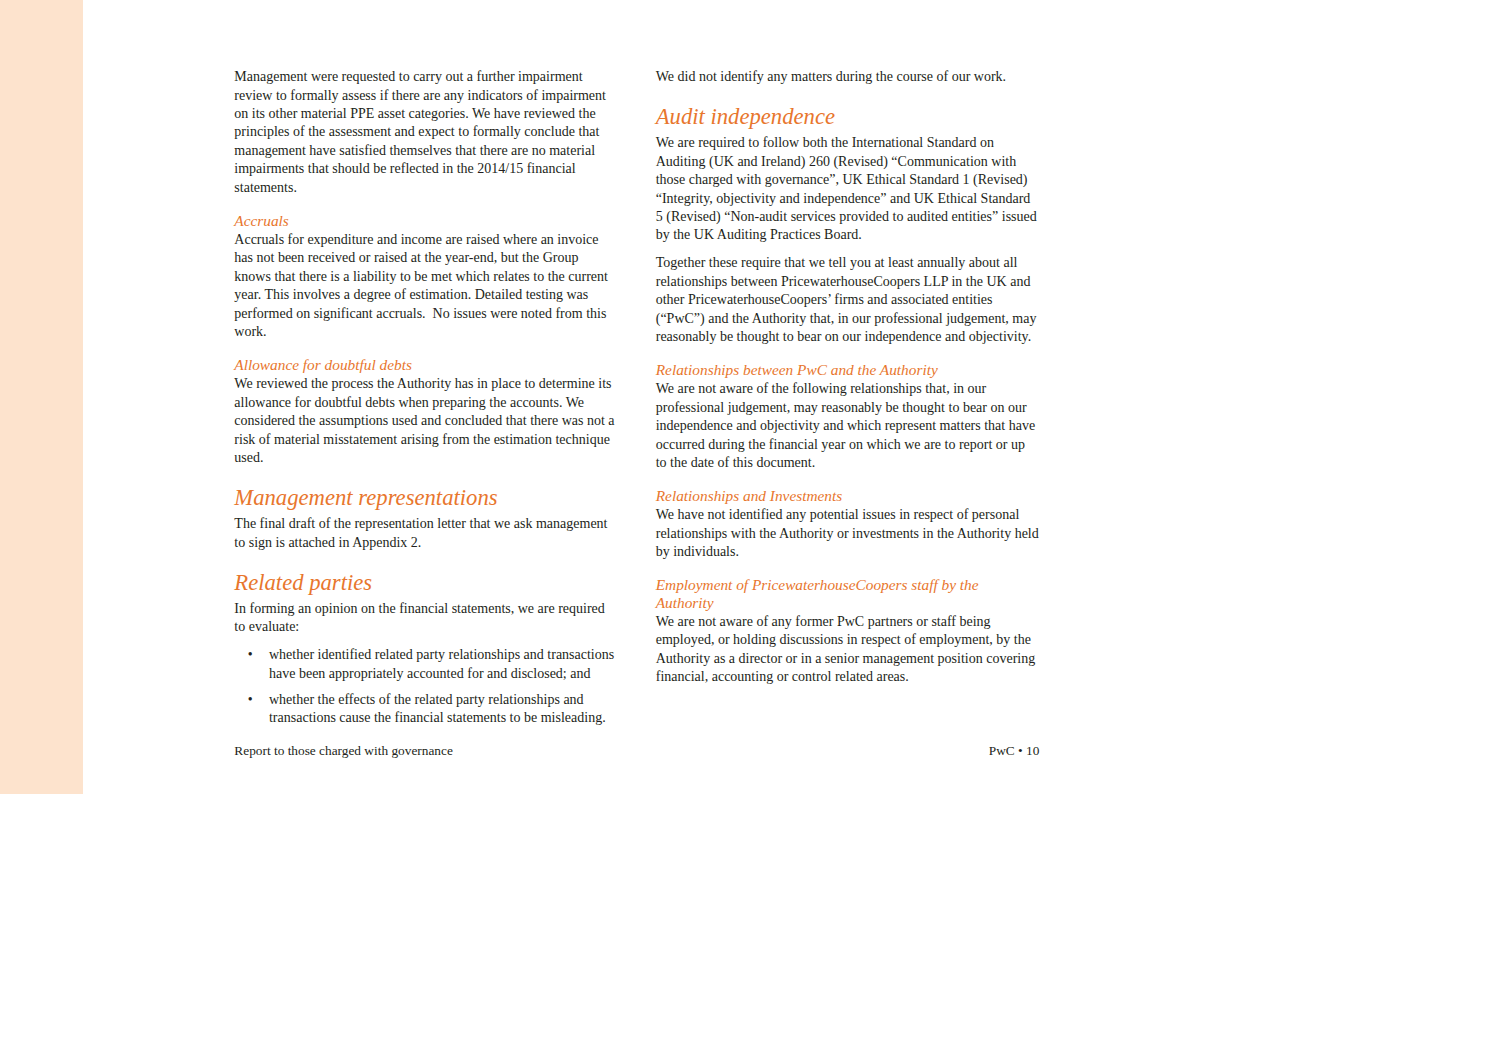Management were requested to carry out a further impairment review to formally assess if there are any indicators of impairment on its other material PPE asset categories. We have reviewed the principles of the assessment and expect to formally conclude that management have satisfied themselves that there are no material impairments that should be reflected in the 2014/15 financial statements.
Accruals
Accruals for expenditure and income are raised where an invoice has not been received or raised at the year-end, but the Group knows that there is a liability to be met which relates to the current year. This involves a degree of estimation. Detailed testing was performed on significant accruals. No issues were noted from this work.
Allowance for doubtful debts
We reviewed the process the Authority has in place to determine its allowance for doubtful debts when preparing the accounts. We considered the assumptions used and concluded that there was not a risk of material misstatement arising from the estimation technique used.
Management representations
The final draft of the representation letter that we ask management to sign is attached in Appendix 2.
Related parties
In forming an opinion on the financial statements, we are required to evaluate:
whether identified related party relationships and transactions have been appropriately accounted for and disclosed; and
whether the effects of the related party relationships and transactions cause the financial statements to be misleading.
We did not identify any matters during the course of our work.
Audit independence
We are required to follow both the International Standard on Auditing (UK and Ireland) 260 (Revised) “Communication with those charged with governance”, UK Ethical Standard 1 (Revised) “Integrity, objectivity and independence” and UK Ethical Standard 5 (Revised) “Non-audit services provided to audited entities” issued by the UK Auditing Practices Board.
Together these require that we tell you at least annually about all relationships between PricewaterhouseCoopers LLP in the UK and other PricewaterhouseCoopers’ firms and associated entities (“PwC”) and the Authority that, in our professional judgement, may reasonably be thought to bear on our independence and objectivity.
Relationships between PwC and the Authority
We are not aware of the following relationships that, in our professional judgement, may reasonably be thought to bear on our independence and objectivity and which represent matters that have occurred during the financial year on which we are to report or up to the date of this document.
Relationships and Investments
We have not identified any potential issues in respect of personal relationships with the Authority or investments in the Authority held by individuals.
Employment of PricewaterhouseCoopers staff by the Authority
We are not aware of any former PwC partners or staff being employed, or holding discussions in respect of employment, by the Authority as a director or in a senior management position covering financial, accounting or control related areas.
Report to those charged with governance
PwC • 10